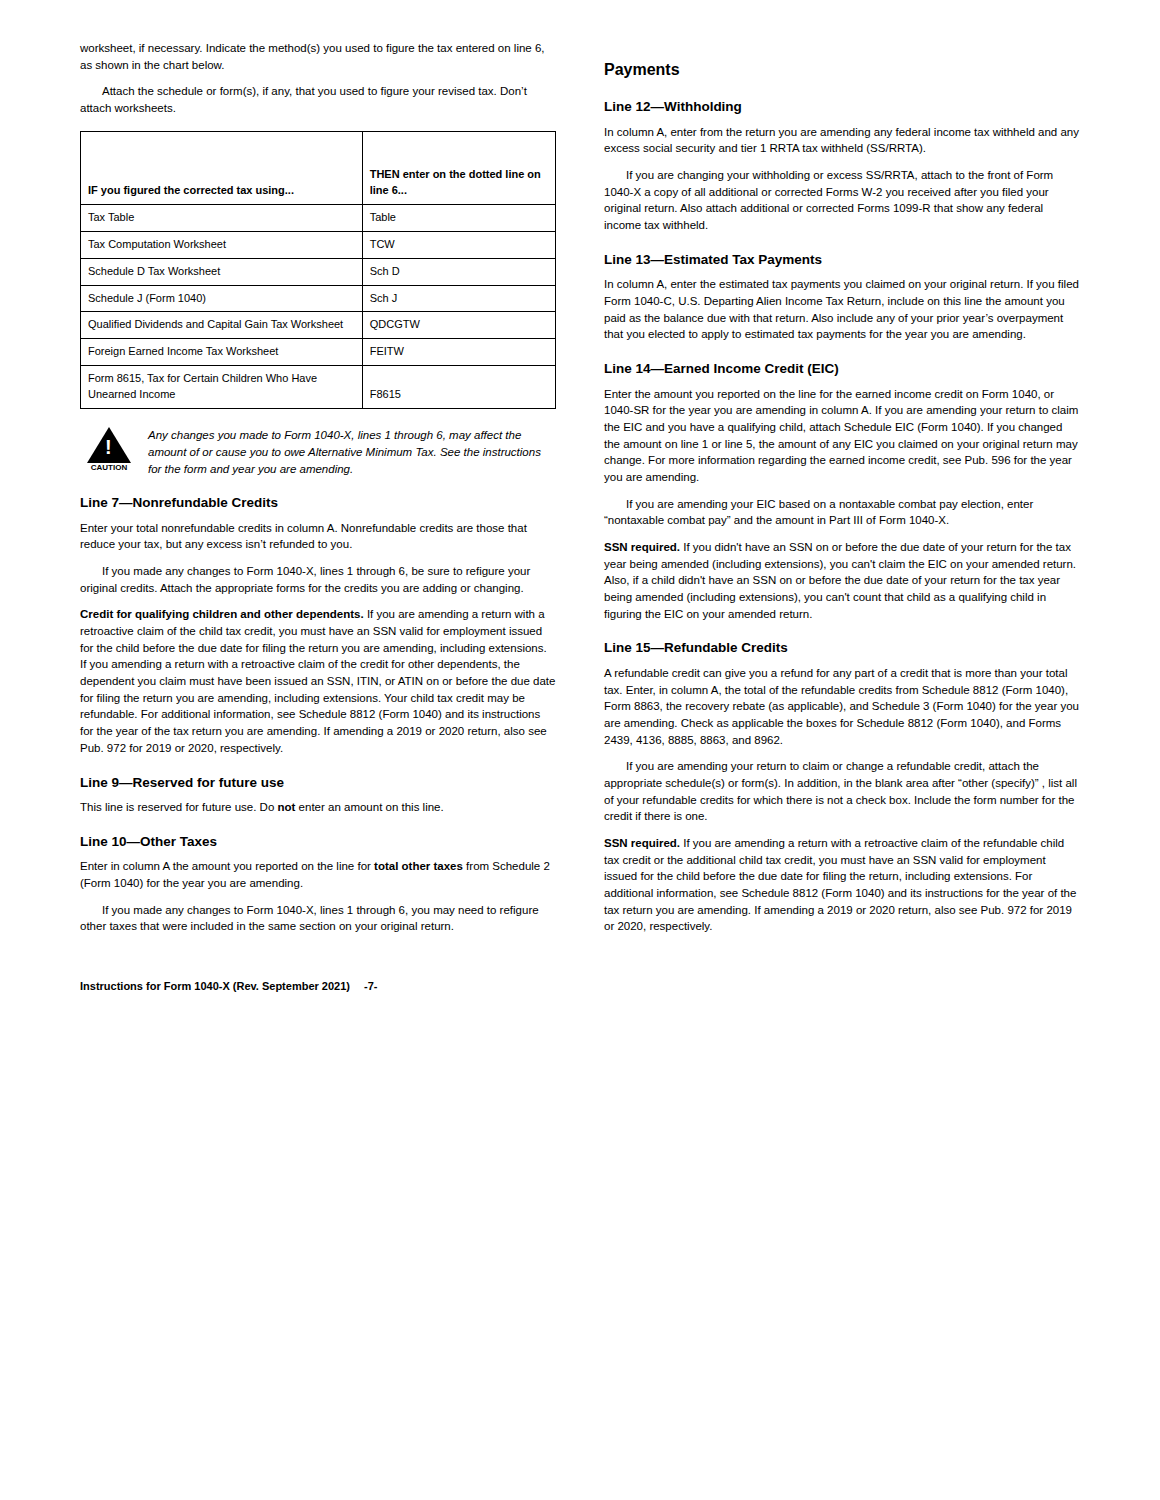worksheet, if necessary. Indicate the method(s) you used to figure the tax entered on line 6, as shown in the chart below.
Attach the schedule or form(s), if any, that you used to figure your revised tax. Don’t attach worksheets.
| IF you figured the corrected tax using... | THEN enter on the dotted line on line 6... |
| --- | --- |
| Tax Table | Table |
| Tax Computation Worksheet | TCW |
| Schedule D Tax Worksheet | Sch D |
| Schedule J (Form 1040) | Sch J |
| Qualified Dividends and Capital Gain Tax Worksheet | QDCGTW |
| Foreign Earned Income Tax Worksheet | FEITW |
| Form 8615, Tax for Certain Children Who Have Unearned Income | F8615 |
CAUTION
Any changes you made to Form 1040-X, lines 1 through 6, may affect the amount of or cause you to owe Alternative Minimum Tax. See the instructions for the form and year you are amending.
Line 7—Nonrefundable Credits
Enter your total nonrefundable credits in column A. Nonrefundable credits are those that reduce your tax, but any excess isn’t refunded to you.
If you made any changes to Form 1040-X, lines 1 through 6, be sure to refigure your original credits. Attach the appropriate forms for the credits you are adding or changing.
Credit for qualifying children and other dependents. If you are amending a return with a retroactive claim of the child tax credit, you must have an SSN valid for employment issued for the child before the due date for filing the return you are amending, including extensions. If you amending a return with a retroactive claim of the credit for other dependents, the dependent you claim must have been issued an SSN, ITIN, or ATIN on or before the due date for filing the return you are amending, including extensions. Your child tax credit may be refundable. For additional information, see Schedule 8812 (Form 1040) and its instructions for the year of the tax return you are amending. If amending a 2019 or 2020 return, also see Pub. 972 for 2019 or 2020, respectively.
Line 9—Reserved for future use
This line is reserved for future use. Do not enter an amount on this line.
Line 10—Other Taxes
Enter in column A the amount you reported on the line for total other taxes from Schedule 2 (Form 1040) for the year you are amending.
If you made any changes to Form 1040-X, lines 1 through 6, you may need to refigure other taxes that were included in the same section on your original return.
Payments
Line 12—Withholding
In column A, enter from the return you are amending any federal income tax withheld and any excess social security and tier 1 RRTA tax withheld (SS/RRTA).
If you are changing your withholding or excess SS/RRTA, attach to the front of Form 1040-X a copy of all additional or corrected Forms W-2 you received after you filed your original return. Also attach additional or corrected Forms 1099-R that show any federal income tax withheld.
Line 13—Estimated Tax Payments
In column A, enter the estimated tax payments you claimed on your original return. If you filed Form 1040-C, U.S. Departing Alien Income Tax Return, include on this line the amount you paid as the balance due with that return. Also include any of your prior year’s overpayment that you elected to apply to estimated tax payments for the year you are amending.
Line 14—Earned Income Credit (EIC)
Enter the amount you reported on the line for the earned income credit on Form 1040, or 1040-SR for the year you are amending in column A. If you are amending your return to claim the EIC and you have a qualifying child, attach Schedule EIC (Form 1040). If you changed the amount on line 1 or line 5, the amount of any EIC you claimed on your original return may change. For more information regarding the earned income credit, see Pub. 596 for the year you are amending.
If you are amending your EIC based on a nontaxable combat pay election, enter “nontaxable combat pay” and the amount in Part III of Form 1040-X.
SSN required. If you didn't have an SSN on or before the due date of your return for the tax year being amended (including extensions), you can't claim the EIC on your amended return. Also, if a child didn't have an SSN on or before the due date of your return for the tax year being amended (including extensions), you can't count that child as a qualifying child in figuring the EIC on your amended return.
Line 15—Refundable Credits
A refundable credit can give you a refund for any part of a credit that is more than your total tax. Enter, in column A, the total of the refundable credits from Schedule 8812 (Form 1040), Form 8863, the recovery rebate (as applicable), and Schedule 3 (Form 1040) for the year you are amending. Check as applicable the boxes for Schedule 8812 (Form 1040), and Forms 2439, 4136, 8885, 8863, and 8962.
If you are amending your return to claim or change a refundable credit, attach the appropriate schedule(s) or form(s). In addition, in the blank area after “other (specify)” , list all of your refundable credits for which there is not a check box. Include the form number for the credit if there is one.
SSN required. If you are amending a return with a retroactive claim of the refundable child tax credit or the additional child tax credit, you must have an SSN valid for employment issued for the child before the due date for filing the return, including extensions. For additional information, see Schedule 8812 (Form 1040) and its instructions for the year of the tax return you are amending. If amending a 2019 or 2020 return, also see Pub. 972 for 2019 or 2020, respectively.
Instructions for Form 1040-X (Rev. September 2021)-7-